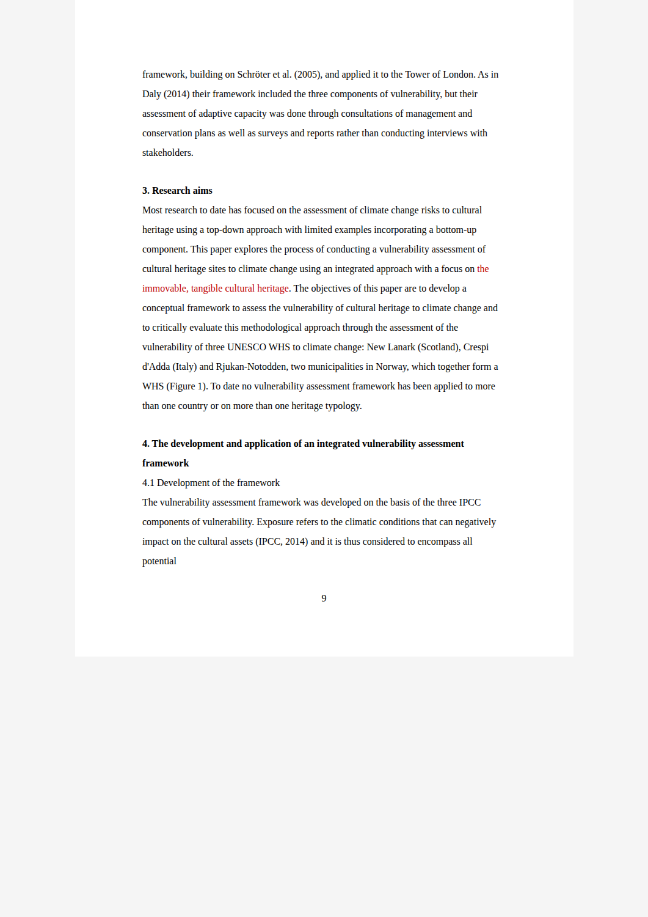framework, building on Schröter et al. (2005), and applied it to the Tower of London. As in Daly (2014) their framework included the three components of vulnerability, but their assessment of adaptive capacity was done through consultations of management and conservation plans as well as surveys and reports rather than conducting interviews with stakeholders.
3. Research aims
Most research to date has focused on the assessment of climate change risks to cultural heritage using a top-down approach with limited examples incorporating a bottom-up component. This paper explores the process of conducting a vulnerability assessment of cultural heritage sites to climate change using an integrated approach with a focus on the immovable, tangible cultural heritage. The objectives of this paper are to develop a conceptual framework to assess the vulnerability of cultural heritage to climate change and to critically evaluate this methodological approach through the assessment of the vulnerability of three UNESCO WHS to climate change: New Lanark (Scotland), Crespi d'Adda (Italy) and Rjukan-Notodden, two municipalities in Norway, which together form a WHS (Figure 1). To date no vulnerability assessment framework has been applied to more than one country or on more than one heritage typology.
4. The development and application of an integrated vulnerability assessment framework
4.1 Development of the framework
The vulnerability assessment framework was developed on the basis of the three IPCC components of vulnerability. Exposure refers to the climatic conditions that can negatively impact on the cultural assets (IPCC, 2014) and it is thus considered to encompass all potential
9